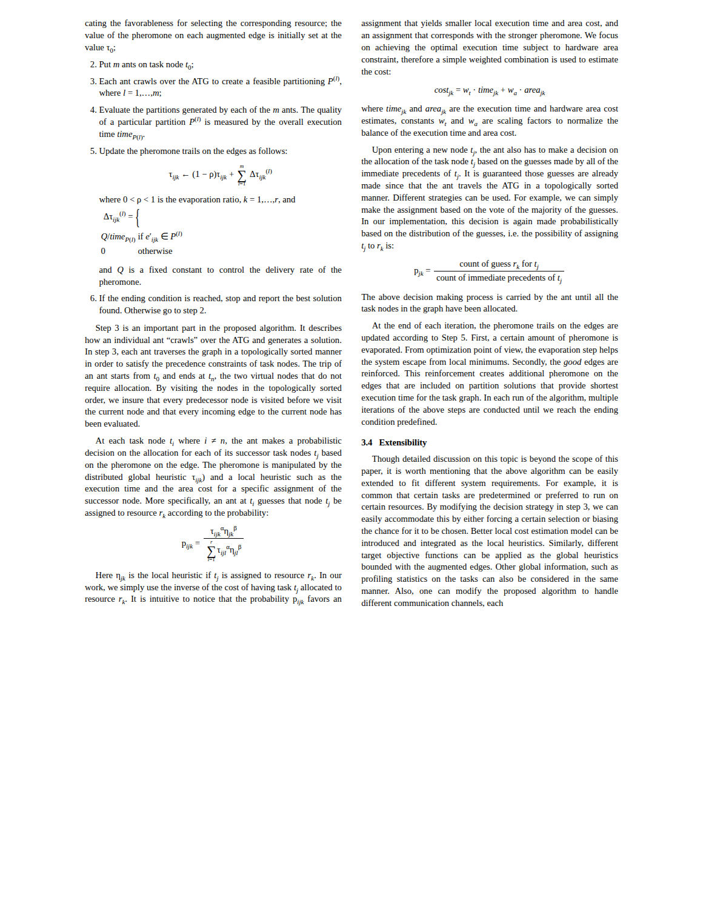cating the favorableness for selecting the corresponding resource; the value of the pheromone on each augmented edge is initially set at the value τ0;
Put m ants on task node t0;
Each ant crawls over the ATG to create a feasible partitioning P(l), where l = 1,…,m;
Evaluate the partitions generated by each of the m ants. The quality of a particular partition P(l) is measured by the overall execution time timeP(l).
Update the pheromone trails on the edges as follows:
τijk ← (1 − ρ)τijk + m∑l=1 Δτijk(l)
where 0 < ρ < 1 is the evaporation ratio, k = 1,…,r, and
Δτijk(l) = {
| Q / time P ( l ) | if e ′ ijk ∈ P ( l ) |
| 0 | otherwise |
and Q is a fixed constant to control the delivery rate of the pheromone.
If the ending condition is reached, stop and report the best solution found. Otherwise go to step 2.
Step 3 is an important part in the proposed algorithm. It describes how an individual ant “crawls” over the ATG and generates a solution. In step 3, each ant traverses the graph in a topologically sorted manner in order to satisfy the precedence constraints of task nodes. The trip of an ant starts from t0 and ends at tn, the two virtual nodes that do not require allocation. By visiting the nodes in the topologically sorted order, we insure that every predecessor node is visited before we visit the current node and that every incoming edge to the current node has been evaluated.
At each task node ti where i ≠ n, the ant makes a probabilistic decision on the allocation for each of its successor task nodes tj based on the pheromone on the edge. The pheromone is manipulated by the distributed global heuristic τijk) and a local heuristic such as the execution time and the area cost for a specific assignment of the successor node. More specifically, an ant at ti guesses that node tj be assigned to resource rk according to the probability:
pijk = τijkαηjkβ r∑l=1τijlαηjlβ
Here ηjk is the local heuristic if tj is assigned to resource rk. In our work, we simply use the inverse of the cost of having task tj allocated to resource rk. It is intuitive to notice that the probability pijk favors an assignment that yields smaller local execution time and area cost, and an assignment that corresponds with the stronger pheromone. We focus on achieving the optimal execution time subject to hardware area constraint, therefore a simple weighted combination is used to estimate the cost:
costjk = wt · timejk + wa · areajk
where timejk and areajk are the execution time and hardware area cost estimates, constants wt and wa are scaling factors to normalize the balance of the execution time and area cost.
Upon entering a new node tj, the ant also has to make a decision on the allocation of the task node tj based on the guesses made by all of the immediate precedents of tj. It is guaranteed those guesses are already made since that the ant travels the ATG in a topologically sorted manner. Different strategies can be used. For example, we can simply make the assignment based on the vote of the majority of the guesses. In our implementation, this decision is again made probabilistically based on the distribution of the guesses, i.e. the possibility of assigning tj to rk is:
pjk = count of guess rk for tj count of immediate precedents of tj
The above decision making process is carried by the ant until all the task nodes in the graph have been allocated.
At the end of each iteration, the pheromone trails on the edges are updated according to Step 5. First, a certain amount of pheromone is evaporated. From optimization point of view, the evaporation step helps the system escape from local minimums. Secondly, the good edges are reinforced. This reinforcement creates additional pheromone on the edges that are included on partition solutions that provide shortest execution time for the task graph. In each run of the algorithm, multiple iterations of the above steps are conducted until we reach the ending condition predefined.
3.4 Extensibility
Though detailed discussion on this topic is beyond the scope of this paper, it is worth mentioning that the above algorithm can be easily extended to fit different system requirements. For example, it is common that certain tasks are predetermined or preferred to run on certain resources. By modifying the decision strategy in step 3, we can easily accommodate this by either forcing a certain selection or biasing the chance for it to be chosen. Better local cost estimation model can be introduced and integrated as the local heuristics. Similarly, different target objective functions can be applied as the global heuristics bounded with the augmented edges. Other global information, such as profiling statistics on the tasks can also be considered in the same manner. Also, one can modify the proposed algorithm to handle different communication channels, each